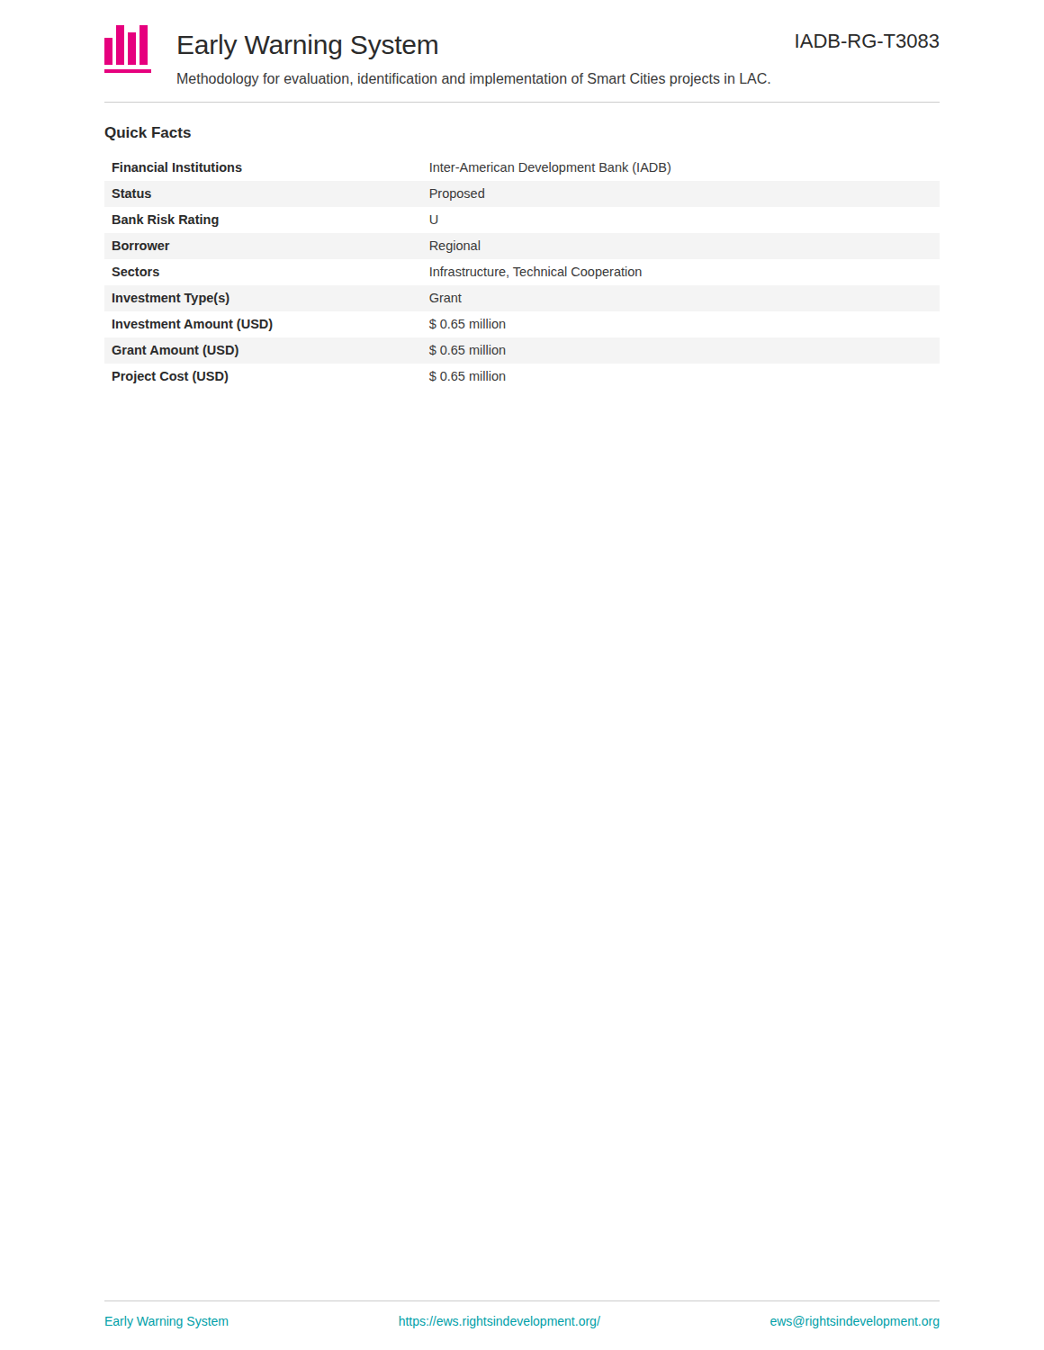Early Warning System
Methodology for evaluation, identification and implementation of Smart Cities projects in LAC.
IADB-RG-T3083
Quick Facts
| Financial Institutions | Inter-American Development Bank (IADB) |
| Status | Proposed |
| Bank Risk Rating | U |
| Borrower | Regional |
| Sectors | Infrastructure, Technical Cooperation |
| Investment Type(s) | Grant |
| Investment Amount (USD) | $ 0.65 million |
| Grant Amount (USD) | $ 0.65 million |
| Project Cost (USD) | $ 0.65 million |
Early Warning System
https://ews.rightsindevelopment.org/
ews@rightsindevelopment.org